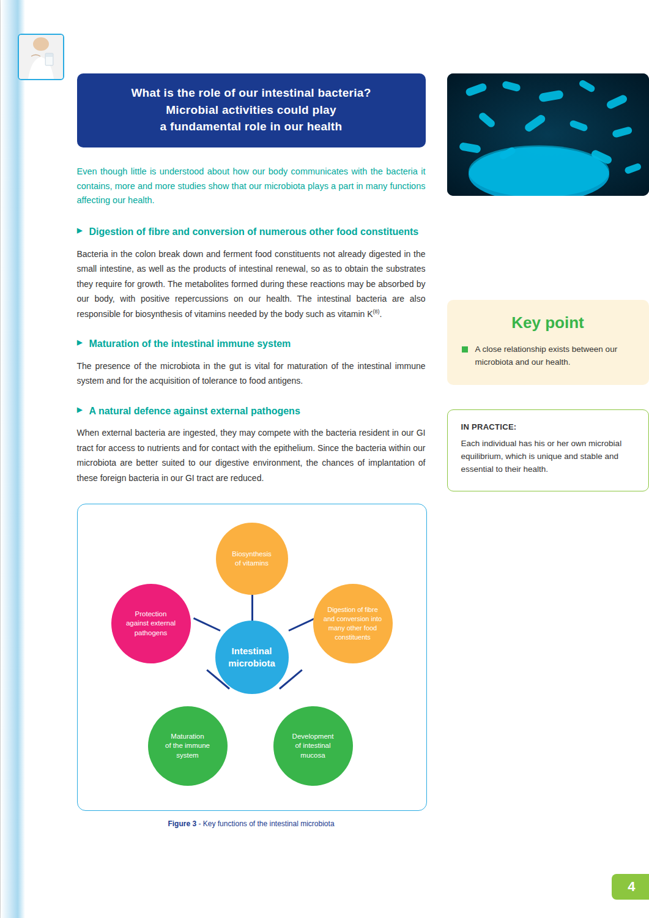What is the role of our intestinal bacteria?
Microbial activities could play
a fundamental role in our health
Even though little is understood about how our body communicates with the bacteria it contains, more and more studies show that our microbiota plays a part in many functions affecting our health.
Digestion of fibre and conversion of numerous other food constituents
Bacteria in the colon break down and ferment food constituents not already digested in the small intestine, as well as the products of intestinal renewal, so as to obtain the substrates they require for growth. The metabolites formed during these reactions may be absorbed by our body, with positive repercussions on our health. The intestinal bacteria are also responsible for biosynthesis of vitamins needed by the body such as vitamin K(8).
Maturation of the intestinal immune system
The presence of the microbiota in the gut is vital for maturation of the intestinal immune system and for the acquisition of tolerance to food antigens.
A natural defence against external pathogens
When external bacteria are ingested, they may compete with the bacteria resident in our GI tract for access to nutrients and for contact with the epithelium. Since the bacteria within our microbiota are better suited to our digestive environment, the chances of implantation of these foreign bacteria in our GI tract are reduced.
Biosynthesis
of vitamins
Digestion of fibre
and conversion into
many other food
constituents
Protection
against external
pathogens
Maturation
of the immune
system
Development
of intestinal
mucosa
Intestinal
microbiota
Figure 3 - Key functions of the intestinal microbiota
Key point
A close relationship exists between our microbiota and our health.
IN PRACTICE:
Each individual has his or her own microbial equilibrium, which is unique and stable and essential to their health.
4